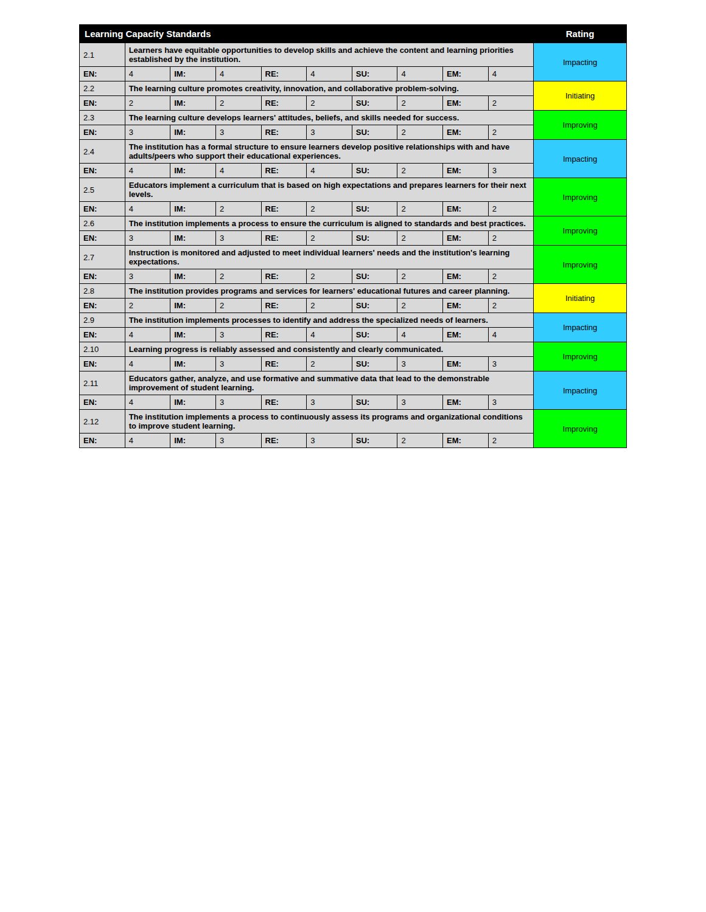| Learning Capacity Standards | Rating |
| --- | --- |
| 2.1 | Learners have equitable opportunities to develop skills and achieve the content and learning priorities established by the institution. | Impacting |
| EN: | 4 | IM: | 4 | RE: | 4 | SU: | 4 | EM: | 4 |
| 2.2 | The learning culture promotes creativity, innovation, and collaborative problem-solving. | Initiating |
| EN: | 2 | IM: | 2 | RE: | 2 | SU: | 2 | EM: | 2 |
| 2.3 | The learning culture develops learners' attitudes, beliefs, and skills needed for success. | Improving |
| EN: | 3 | IM: | 3 | RE: | 3 | SU: | 2 | EM: | 2 |
| 2.4 | The institution has a formal structure to ensure learners develop positive relationships with and have adults/peers who support their educational experiences. | Impacting |
| EN: | 4 | IM: | 4 | RE: | 4 | SU: | 2 | EM: | 3 |
| 2.5 | Educators implement a curriculum that is based on high expectations and prepares learners for their next levels. | Improving |
| EN: | 4 | IM: | 2 | RE: | 2 | SU: | 2 | EM: | 2 |
| 2.6 | The institution implements a process to ensure the curriculum is aligned to standards and best practices. | Improving |
| EN: | 3 | IM: | 3 | RE: | 2 | SU: | 2 | EM: | 2 |
| 2.7 | Instruction is monitored and adjusted to meet individual learners' needs and the institution's learning expectations. | Improving |
| EN: | 3 | IM: | 2 | RE: | 2 | SU: | 2 | EM: | 2 |
| 2.8 | The institution provides programs and services for learners' educational futures and career planning. | Initiating |
| EN: | 2 | IM: | 2 | RE: | 2 | SU: | 2 | EM: | 2 |
| 2.9 | The institution implements processes to identify and address the specialized needs of learners. | Impacting |
| EN: | 4 | IM: | 3 | RE: | 4 | SU: | 4 | EM: | 4 |
| 2.10 | Learning progress is reliably assessed and consistently and clearly communicated. | Improving |
| EN: | 4 | IM: | 3 | RE: | 2 | SU: | 3 | EM: | 3 |
| 2.11 | Educators gather, analyze, and use formative and summative data that lead to the demonstrable improvement of student learning. | Impacting |
| EN: | 4 | IM: | 3 | RE: | 3 | SU: | 3 | EM: | 3 |
| 2.12 | The institution implements a process to continuously assess its programs and organizational conditions to improve student learning. | Improving |
| EN: | 4 | IM: | 3 | RE: | 3 | SU: | 2 | EM: | 2 |